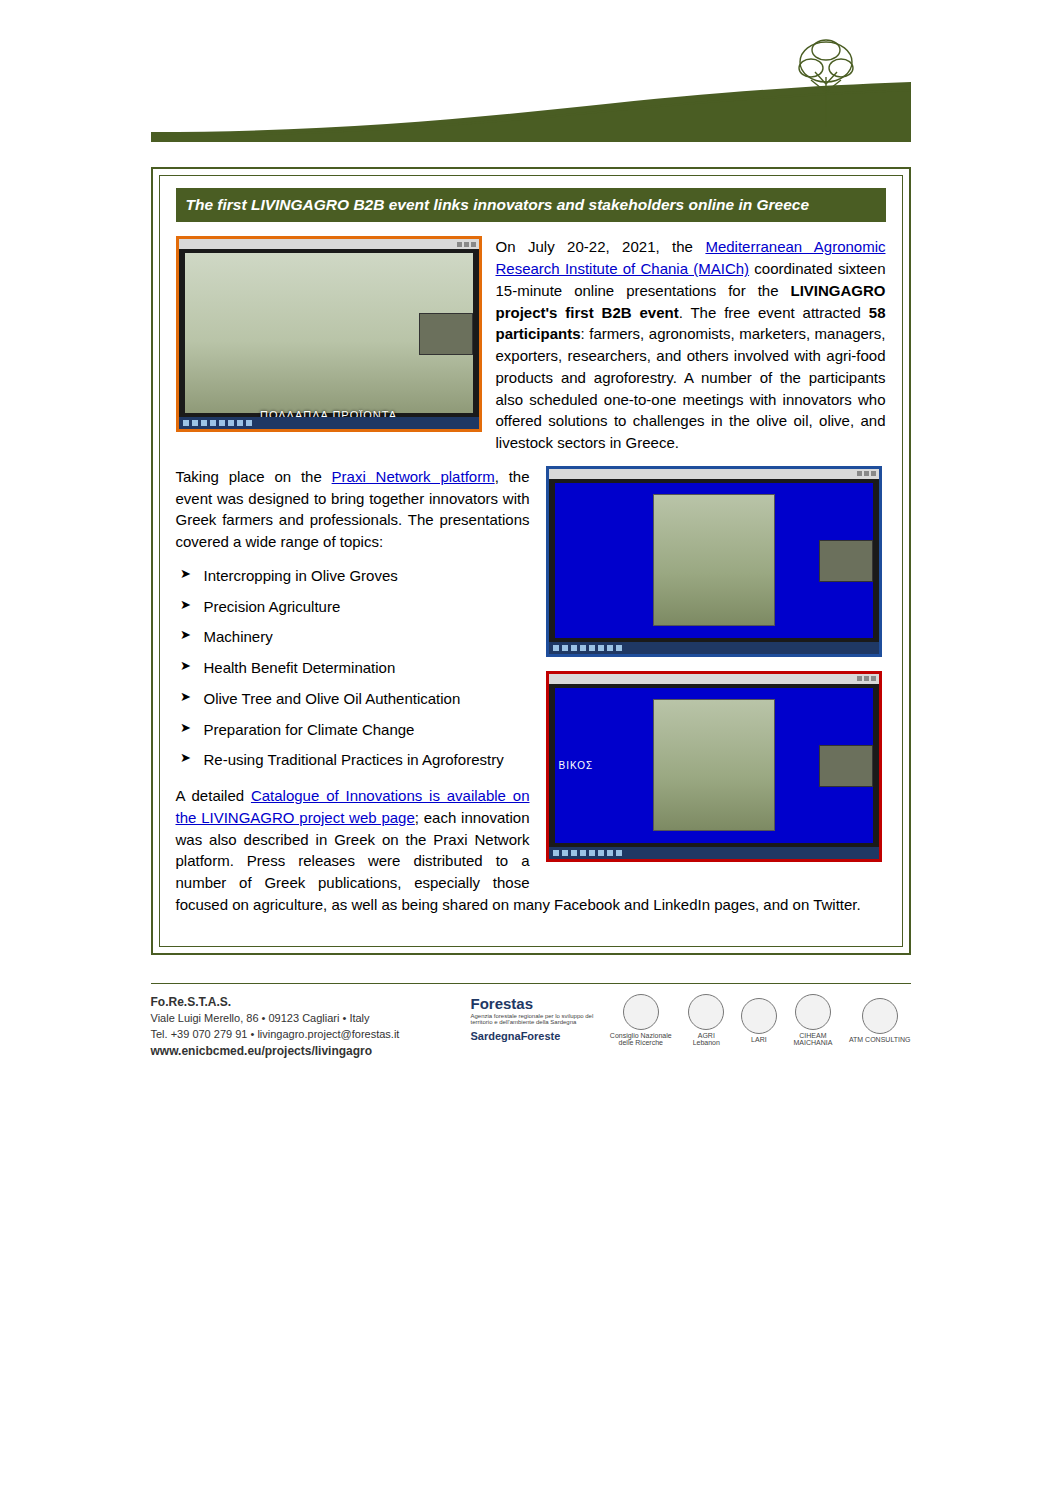The first LIVINGAGRO B2B event links innovators and stakeholders online in Greece
ΠΟΛΛΑΠΛΑ ΠΡΟΪΟΝΤΑ
On July 20-22, 2021, the Mediterranean Agronomic Research Institute of Chania (MAICh) coordinated sixteen 15-minute online presentations for the LIVINGAGRO project's first B2B event. The free event attracted 58 participants: farmers, agronomists, marketers, managers, exporters, researchers, and others involved with agri-food products and agroforestry. A number of the participants also scheduled one-to-one meetings with innovators who offered solutions to challenges in the olive oil, olive, and livestock sectors in Greece.
ΒΙΚΟΣ
Taking place on the Praxi Network platform, the event was designed to bring together innovators with Greek farmers and professionals. The presentations covered a wide range of topics:
Intercropping in Olive Groves
Precision Agriculture
Machinery
Health Benefit Determination
Olive Tree and Olive Oil Authentication
Preparation for Climate Change
Re-using Traditional Practices in Agroforestry
A detailed Catalogue of Innovations is available on the LIVINGAGRO project web page; each innovation was also described in Greek on the Praxi Network platform. Press releases were distributed to a number of Greek publications, especially those focused on agriculture, as well as being shared on many Facebook and LinkedIn pages, and on Twitter.
Fo.Re.S.T.A.S.
Viale Luigi Merello, 86 • 09123 Cagliari • Italy
Tel. +39 070 279 91 • livingagro.project@forestas.it
www.enicbcmed.eu/projects/livingagro
Forestas Agenzia forestale regionale per lo sviluppo del
territorio e dell'ambiente della Sardegna
SardegnaForeste
Consiglio Nazionale
delle Ricerche
AGRI
Lebanon
LARI
CIHEAM
MAICHANIA
ATM CONSULTING